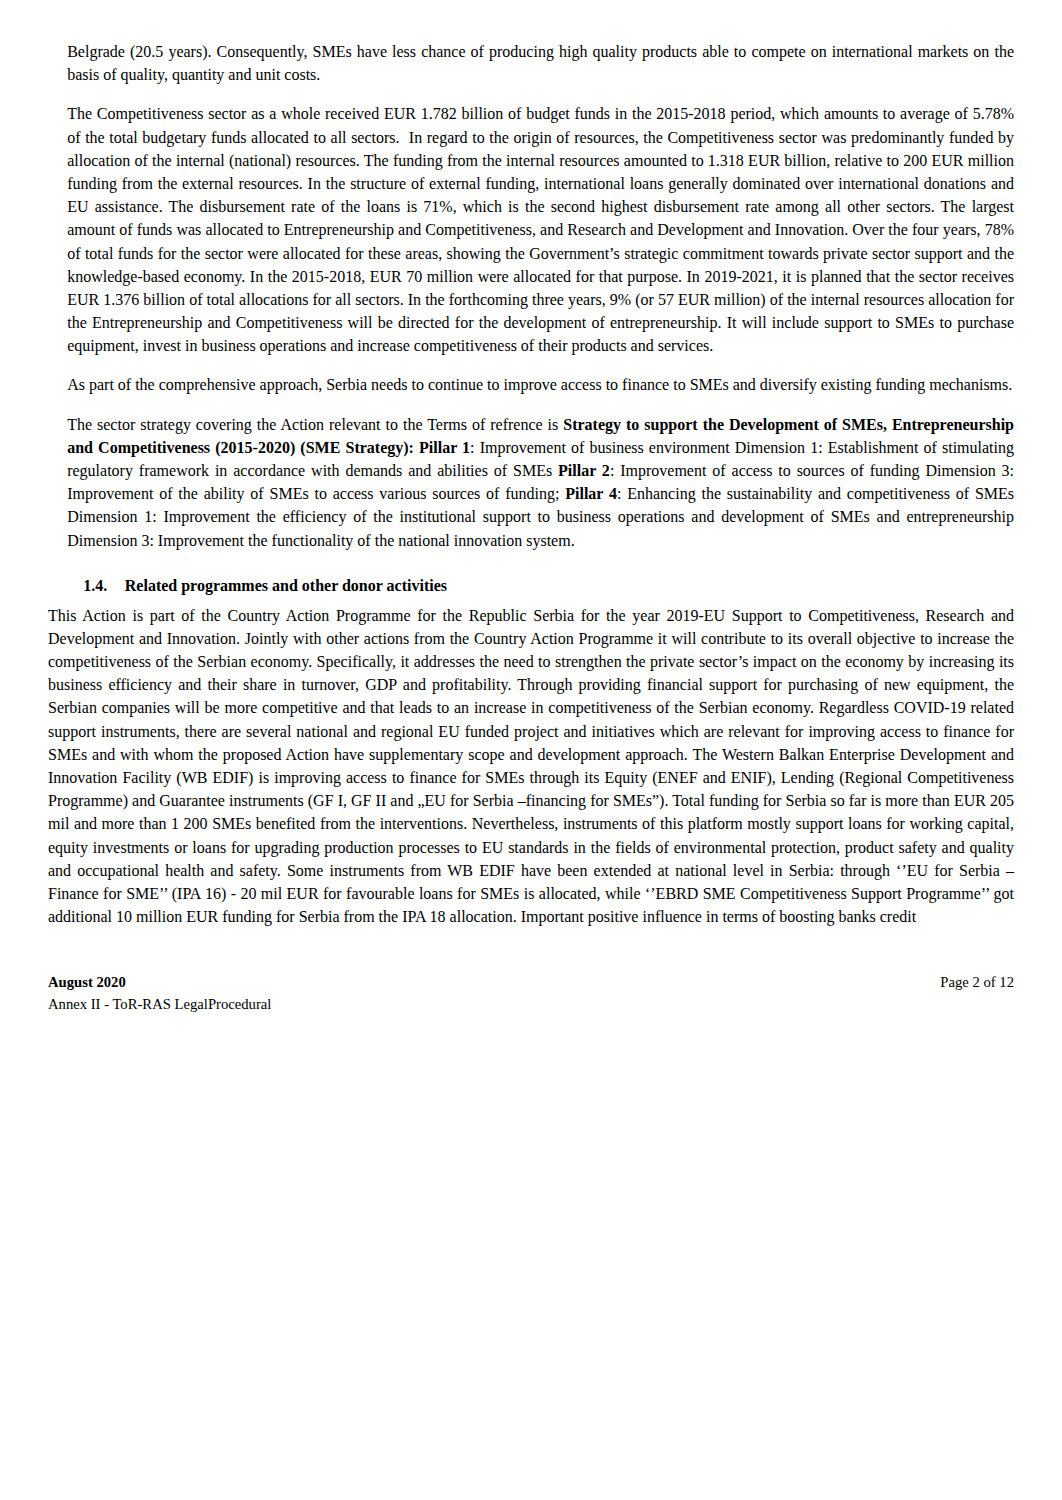Belgrade (20.5 years). Consequently, SMEs have less chance of producing high quality products able to compete on international markets on the basis of quality, quantity and unit costs.
The Competitiveness sector as a whole received EUR 1.782 billion of budget funds in the 2015-2018 period, which amounts to average of 5.78% of the total budgetary funds allocated to all sectors. In regard to the origin of resources, the Competitiveness sector was predominantly funded by allocation of the internal (national) resources. The funding from the internal resources amounted to 1.318 EUR billion, relative to 200 EUR million funding from the external resources. In the structure of external funding, international loans generally dominated over international donations and EU assistance. The disbursement rate of the loans is 71%, which is the second highest disbursement rate among all other sectors. The largest amount of funds was allocated to Entrepreneurship and Competitiveness, and Research and Development and Innovation. Over the four years, 78% of total funds for the sector were allocated for these areas, showing the Government’s strategic commitment towards private sector support and the knowledge-based economy. In the 2015-2018, EUR 70 million were allocated for that purpose. In 2019-2021, it is planned that the sector receives EUR 1.376 billion of total allocations for all sectors. In the forthcoming three years, 9% (or 57 EUR million) of the internal resources allocation for the Entrepreneurship and Competitiveness will be directed for the development of entrepreneurship. It will include support to SMEs to purchase equipment, invest in business operations and increase competitiveness of their products and services.
As part of the comprehensive approach, Serbia needs to continue to improve access to finance to SMEs and diversify existing funding mechanisms.
The sector strategy covering the Action relevant to the Terms of refrence is Strategy to support the Development of SMEs, Entrepreneurship and Competitiveness (2015-2020) (SME Strategy): Pillar 1: Improvement of business environment Dimension 1: Establishment of stimulating regulatory framework in accordance with demands and abilities of SMEs Pillar 2: Improvement of access to sources of funding Dimension 3: Improvement of the ability of SMEs to access various sources of funding; Pillar 4: Enhancing the sustainability and competitiveness of SMEs Dimension 1: Improvement the efficiency of the institutional support to business operations and development of SMEs and entrepreneurship Dimension 3: Improvement the functionality of the national innovation system.
1.4. Related programmes and other donor activities
This Action is part of the Country Action Programme for the Republic Serbia for the year 2019-EU Support to Competitiveness, Research and Development and Innovation. Jointly with other actions from the Country Action Programme it will contribute to its overall objective to increase the competitiveness of the Serbian economy. Specifically, it addresses the need to strengthen the private sector’s impact on the economy by increasing its business efficiency and their share in turnover, GDP and profitability. Through providing financial support for purchasing of new equipment, the Serbian companies will be more competitive and that leads to an increase in competitiveness of the Serbian economy. Regardless COVID-19 related support instruments, there are several national and regional EU funded project and initiatives which are relevant for improving access to finance for SMEs and with whom the proposed Action have supplementary scope and development approach. The Western Balkan Enterprise Development and Innovation Facility (WB EDIF) is improving access to finance for SMEs through its Equity (ENEF and ENIF), Lending (Regional Competitiveness Programme) and Guarantee instruments (GF I, GF II and „EU for Serbia –financing for SMEs”). Total funding for Serbia so far is more than EUR 205 mil and more than 1 200 SMEs benefited from the interventions. Nevertheless, instruments of this platform mostly support loans for working capital, equity investments or loans for upgrading production processes to EU standards in the fields of environmental protection, product safety and quality and occupational health and safety. Some instruments from WB EDIF have been extended at national level in Serbia: through ‘’EU for Serbia – Finance for SME’’ (IPA 16) - 20 mil EUR for favourable loans for SMEs is allocated, while ‘’EBRD SME Competitiveness Support Programme’’ got additional 10 million EUR funding for Serbia from the IPA 18 allocation. Important positive influence in terms of boosting banks credit
August 2020
Annex II - ToR-RAS LegalProcedural
Page 2 of 12